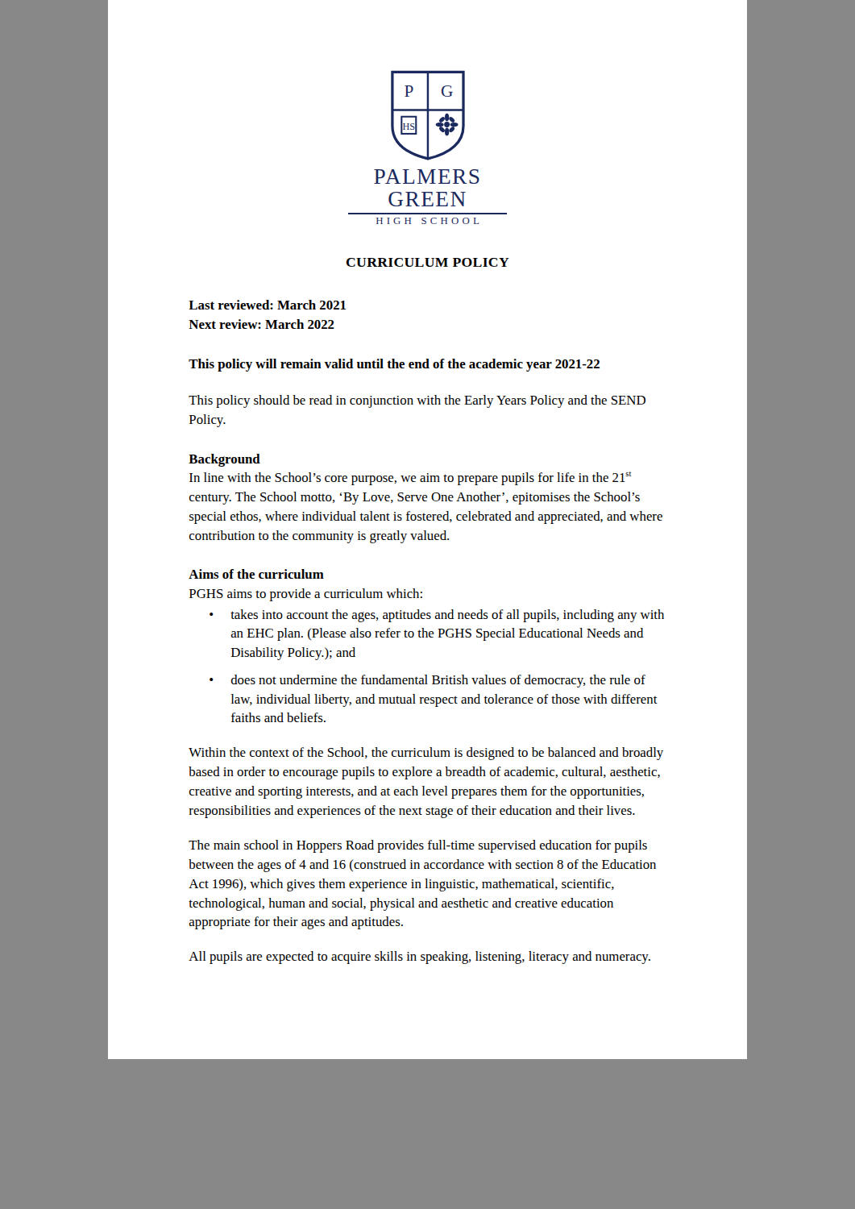P G HS
PALMERS GREEN
HIGH SCHOOL
CURRICULUM POLICY
Last reviewed: March 2021 Next review: March 2022
This policy will remain valid until the end of the academic year 2021-22
This policy should be read in conjunction with the Early Years Policy and the SEND Policy.
Background
In line with the School’s core purpose, we aim to prepare pupils for life in the 21st century. The School motto, ‘By Love, Serve One Another’, epitomises the School’s special ethos, where individual talent is fostered, celebrated and appreciated, and where contribution to the community is greatly valued.
Aims of the curriculum
PGHS aims to provide a curriculum which:
takes into account the ages, aptitudes and needs of all pupils, including any with an EHC plan. (Please also refer to the PGHS Special Educational Needs and Disability Policy.); and
does not undermine the fundamental British values of democracy, the rule of law, individual liberty, and mutual respect and tolerance of those with different faiths and beliefs.
Within the context of the School, the curriculum is designed to be balanced and broadly based in order to encourage pupils to explore a breadth of academic, cultural, aesthetic, creative and sporting interests, and at each level prepares them for the opportunities, responsibilities and experiences of the next stage of their education and their lives.
The main school in Hoppers Road provides full-time supervised education for pupils between the ages of 4 and 16 (construed in accordance with section 8 of the Education Act 1996), which gives them experience in linguistic, mathematical, scientific, technological, human and social, physical and aesthetic and creative education appropriate for their ages and aptitudes.
All pupils are expected to acquire skills in speaking, listening, literacy and numeracy.